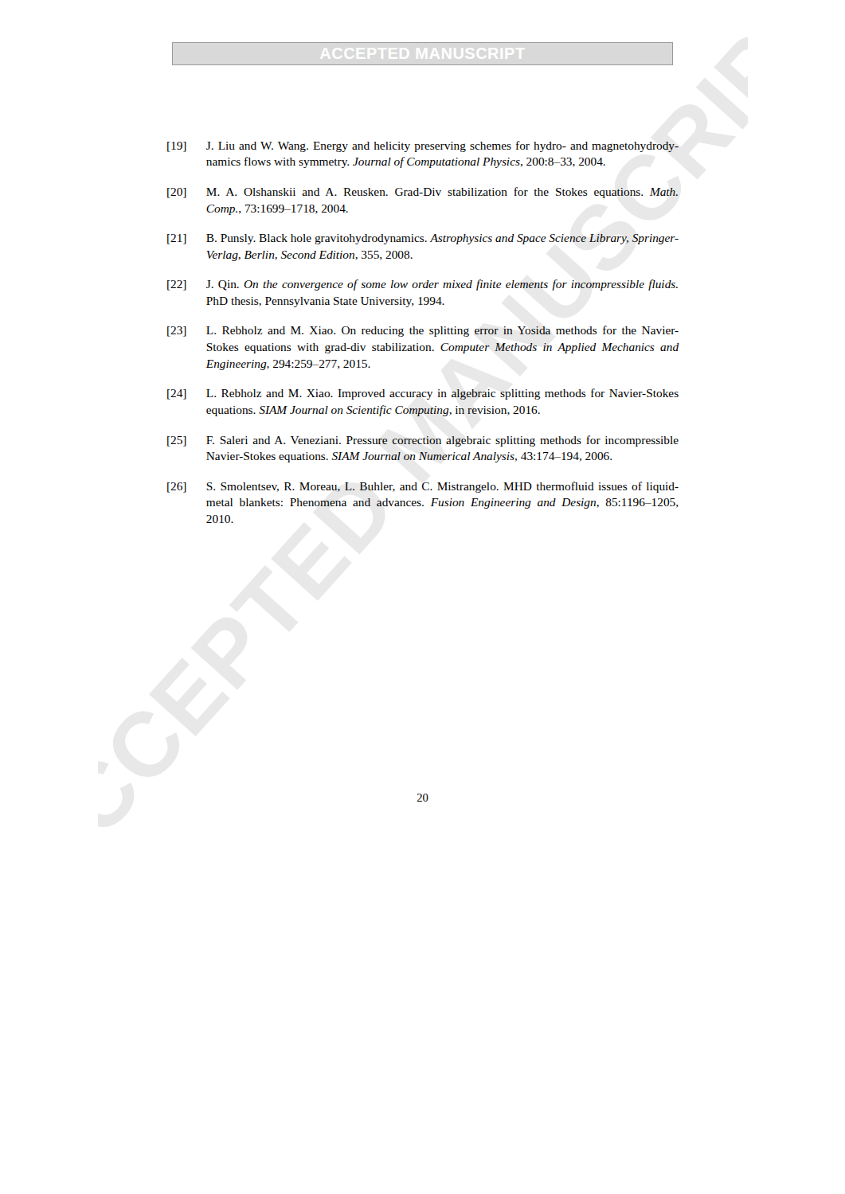ACCEPTED MANUSCRIPT
ACCEPTED MANUSCRIPT
[19] J. Liu and W. Wang. Energy and helicity preserving schemes for hydro- and magnetohydrodynamics flows with symmetry. Journal of Computational Physics, 200:8–33, 2004.
[20] M. A. Olshanskii and A. Reusken. Grad-Div stabilization for the Stokes equations. Math. Comp., 73:1699–1718, 2004.
[21] B. Punsly. Black hole gravitohydrodynamics. Astrophysics and Space Science Library, Springer-Verlag, Berlin, Second Edition, 355, 2008.
[22] J. Qin. On the convergence of some low order mixed finite elements for incompressible fluids. PhD thesis, Pennsylvania State University, 1994.
[23] L. Rebholz and M. Xiao. On reducing the splitting error in Yosida methods for the Navier-Stokes equations with grad-div stabilization. Computer Methods in Applied Mechanics and Engineering, 294:259–277, 2015.
[24] L. Rebholz and M. Xiao. Improved accuracy in algebraic splitting methods for Navier-Stokes equations. SIAM Journal on Scientific Computing, in revision, 2016.
[25] F. Saleri and A. Veneziani. Pressure correction algebraic splitting methods for incompressible Navier-Stokes equations. SIAM Journal on Numerical Analysis, 43:174–194, 2006.
[26] S. Smolentsev, R. Moreau, L. Buhler, and C. Mistrangelo. MHD thermofluid issues of liquid-metal blankets: Phenomena and advances. Fusion Engineering and Design, 85:1196–1205, 2010.
20